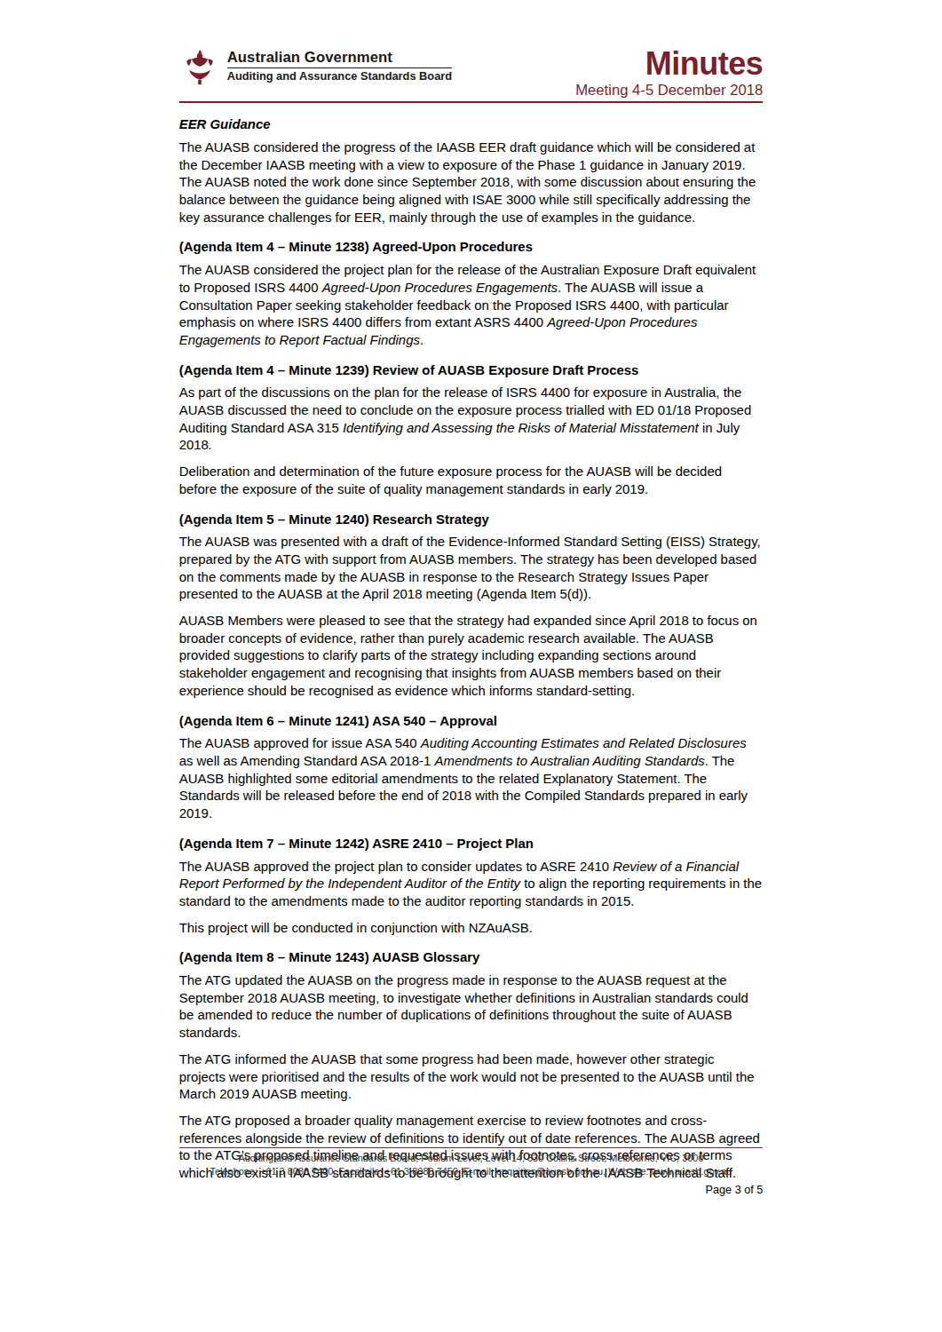Australian Government
Auditing and Assurance Standards Board
Minutes
Meeting 4-5 December 2018
EER Guidance
The AUASB considered the progress of the IAASB EER draft guidance which will be considered at the December IAASB meeting with a view to exposure of the Phase 1 guidance in January 2019. The AUASB noted the work done since September 2018, with some discussion about ensuring the balance between the guidance being aligned with ISAE 3000 while still specifically addressing the key assurance challenges for EER, mainly through the use of examples in the guidance.
(Agenda Item 4 – Minute 1238) Agreed-Upon Procedures
The AUASB considered the project plan for the release of the Australian Exposure Draft equivalent to Proposed ISRS 4400 Agreed-Upon Procedures Engagements. The AUASB will issue a Consultation Paper seeking stakeholder feedback on the Proposed ISRS 4400, with particular emphasis on where ISRS 4400 differs from extant ASRS 4400 Agreed-Upon Procedures Engagements to Report Factual Findings.
(Agenda Item 4 – Minute 1239) Review of AUASB Exposure Draft Process
As part of the discussions on the plan for the release of ISRS 4400 for exposure in Australia, the AUASB discussed the need to conclude on the exposure process trialled with ED 01/18 Proposed Auditing Standard ASA 315 Identifying and Assessing the Risks of Material Misstatement in July 2018.
Deliberation and determination of the future exposure process for the AUASB will be decided before the exposure of the suite of quality management standards in early 2019.
(Agenda Item 5 – Minute 1240) Research Strategy
The AUASB was presented with a draft of the Evidence-Informed Standard Setting (EISS) Strategy, prepared by the ATG with support from AUASB members. The strategy has been developed based on the comments made by the AUASB in response to the Research Strategy Issues Paper presented to the AUASB at the April 2018 meeting (Agenda Item 5(d)).
AUASB Members were pleased to see that the strategy had expanded since April 2018 to focus on broader concepts of evidence, rather than purely academic research available. The AUASB provided suggestions to clarify parts of the strategy including expanding sections around stakeholder engagement and recognising that insights from AUASB members based on their experience should be recognised as evidence which informs standard-setting.
(Agenda Item 6 – Minute 1241) ASA 540 – Approval
The AUASB approved for issue ASA 540 Auditing Accounting Estimates and Related Disclosures as well as Amending Standard ASA 2018-1 Amendments to Australian Auditing Standards. The AUASB highlighted some editorial amendments to the related Explanatory Statement. The Standards will be released before the end of 2018 with the Compiled Standards prepared in early 2019.
(Agenda Item 7 – Minute 1242) ASRE 2410 – Project Plan
The AUASB approved the project plan to consider updates to ASRE 2410 Review of a Financial Report Performed by the Independent Auditor of the Entity to align the reporting requirements in the standard to the amendments made to the auditor reporting standards in 2015.
This project will be conducted in conjunction with NZAuASB.
(Agenda Item 8 – Minute 1243) AUASB Glossary
The ATG updated the AUASB on the progress made in response to the AUASB request at the September 2018 AUASB meeting, to investigate whether definitions in Australian standards could be amended to reduce the number of duplications of definitions throughout the suite of AUASB standards.
The ATG informed the AUASB that some progress had been made, however other strategic projects were prioritised and the results of the work would not be presented to the AUASB until the March 2019 AUASB meeting.
The ATG proposed a broader quality management exercise to review footnotes and cross-references alongside the review of definitions to identify out of date references. The AUASB agreed to the ATG's proposed timeline and requested issues with footnotes, cross-references or terms which also exist in IAASB standards to be brought to the attention of the IAASB Technical Staff.
Auditing and Assurance Standards Board, Podium Level, Level 14, 530 Collins Street, Melbourne, VIC, 3000
Telephone: +61 3 8080 7400, Facsimile: +61 3 8080 7450, E-mail: enquiries@auasb.gov.au, Web site: www.auasb.gov.au
Page 3 of 5